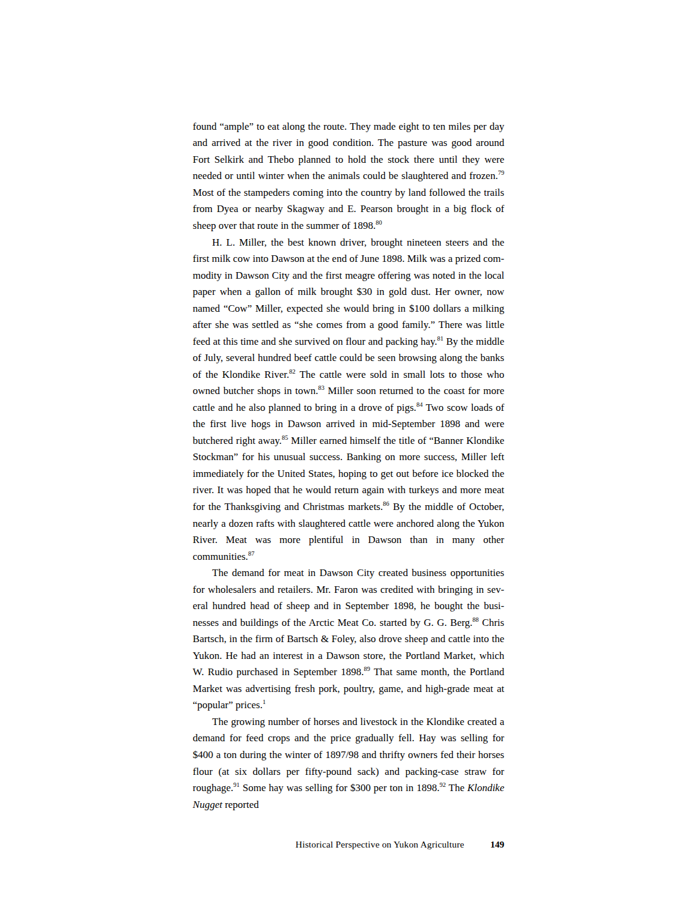found “ample” to eat along the route. They made eight to ten miles per day and arrived at the river in good condition. The pasture was good around Fort Selkirk and Thebo planned to hold the stock there until they were needed or until winter when the animals could be slaughtered and frozen.79 Most of the stampeders coming into the country by land followed the trails from Dyea or nearby Skagway and E. Pearson brought in a big flock of sheep over that route in the summer of 1898.80
H. L. Miller, the best known driver, brought nineteen steers and the first milk cow into Dawson at the end of June 1898. Milk was a prized commodity in Dawson City and the first meagre offering was noted in the local paper when a gallon of milk brought $30 in gold dust. Her owner, now named “Cow” Miller, expected she would bring in $100 dollars a milking after she was settled as “she comes from a good family.” There was little feed at this time and she survived on flour and packing hay.81 By the middle of July, several hundred beef cattle could be seen browsing along the banks of the Klondike River.82 The cattle were sold in small lots to those who owned butcher shops in town.83 Miller soon returned to the coast for more cattle and he also planned to bring in a drove of pigs.84 Two scow loads of the first live hogs in Dawson arrived in mid-September 1898 and were butchered right away.85 Miller earned himself the title of “Banner Klondike Stockman” for his unusual success. Banking on more success, Miller left immediately for the United States, hoping to get out before ice blocked the river. It was hoped that he would return again with turkeys and more meat for the Thanksgiving and Christmas markets.86 By the middle of October, nearly a dozen rafts with slaughtered cattle were anchored along the Yukon River. Meat was more plentiful in Dawson than in many other communities.87
The demand for meat in Dawson City created business opportunities for wholesalers and retailers. Mr. Faron was credited with bringing in several hundred head of sheep and in September 1898, he bought the businesses and buildings of the Arctic Meat Co. started by G. G. Berg.88 Chris Bartsch, in the firm of Bartsch & Foley, also drove sheep and cattle into the Yukon. He had an interest in a Dawson store, the Portland Market, which W. Rudio purchased in September 1898.89 That same month, the Portland Market was advertising fresh pork, poultry, game, and high-grade meat at “popular” prices.1
The growing number of horses and livestock in the Klondike created a demand for feed crops and the price gradually fell. Hay was selling for $400 a ton during the winter of 1897/98 and thrifty owners fed their horses flour (at six dollars per fifty-pound sack) and packing-case straw for roughage.91 Some hay was selling for $300 per ton in 1898.92 The Klondike Nugget reported
Historical Perspective on Yukon Agriculture 149